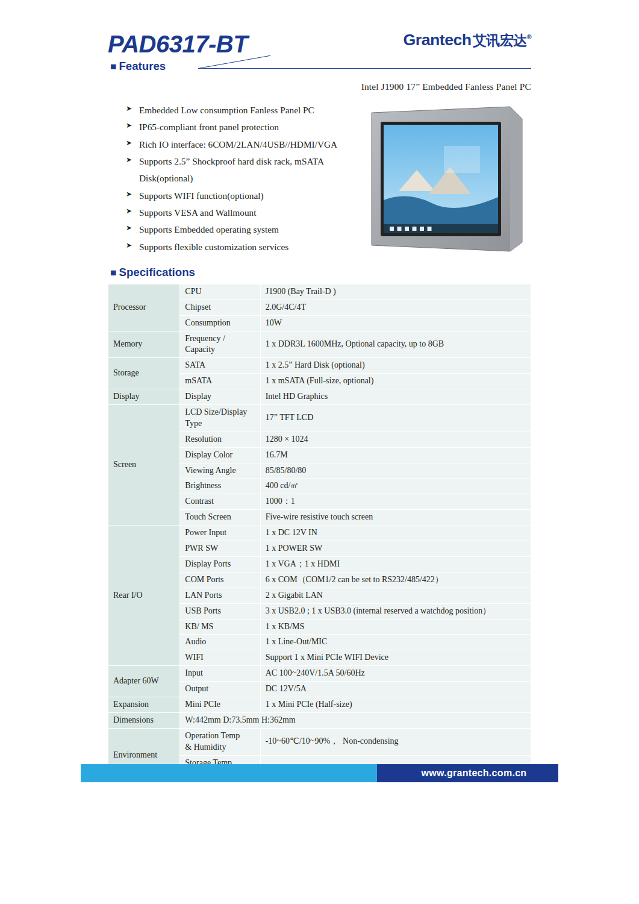PAD6317-BT
Grantech艾讯宏达®
Features
Intel J1900 17” Embedded Fanless Panel PC
Embedded Low consumption Fanless Panel PC
IP65-compliant front panel protection
Rich IO interface: 6COM/2LAN/4USB//HDMI/VGA
Supports 2.5” Shockproof hard disk rack, mSATA Disk(optional)
Supports WIFI function(optional)
Supports VESA and Wallmount
Supports Embedded operating system
Supports flexible customization services
Specifications
| Processor | CPU | J1900 (Bay Trail-D ) |
| Chipset | 2.0G/4C/4T |
| Consumption | 10W |
| Memory | Frequency / Capacity | 1 x DDR3L 1600MHz, Optional capacity, up to 8GB |
| Storage | SATA | 1 x 2.5” Hard Disk (optional) |
| mSATA | 1 x mSATA (Full-size, optional) |
| Display | Display | Intel HD Graphics |
| Screen | LCD Size/Display Type | 17” TFT LCD |
| Resolution | 1280 × 1024 |
| Display Color | 16.7M |
| Viewing Angle | 85/85/80/80 |
| Brightness | 400 cd/㎡ |
| Contrast | 1000：1 |
| Touch Screen | Five-wire resistive touch screen |
| Rear I/O | Power Input | 1 x DC 12V IN |
| PWR SW | 1 x POWER SW |
| Display Ports | 1 x VGA；1 x HDMI |
| COM Ports | 6 x COM（COM1/2 can be set to RS232/485/422） |
| LAN Ports | 2 x Gigabit LAN |
| USB Ports | 3 x USB2.0 ; 1 x USB3.0 (internal reserved a watchdog position） |
| KB/ MS | 1 x KB/MS |
| Audio | 1 x Line-Out/MIC |
| WIFI | Support 1 x Mini PCIe WIFI Device |
| Adapter 60W | Input | AC 100~240V/1.5A 50/60Hz |
| Output | DC 12V/5A |
| Expansion | Mini PCIe | 1 x Mini PCIe (Half-size) |
| Dimensions | W:442mm D:73.5mm H:362mm |
| Environment | Operation Temp & Humidity | -10~60℃/10~90%， Non-condensing |
| Storage Temp & Humidity | -20~70℃/10~90%， Non-condensing |
www.grantech.com.cn